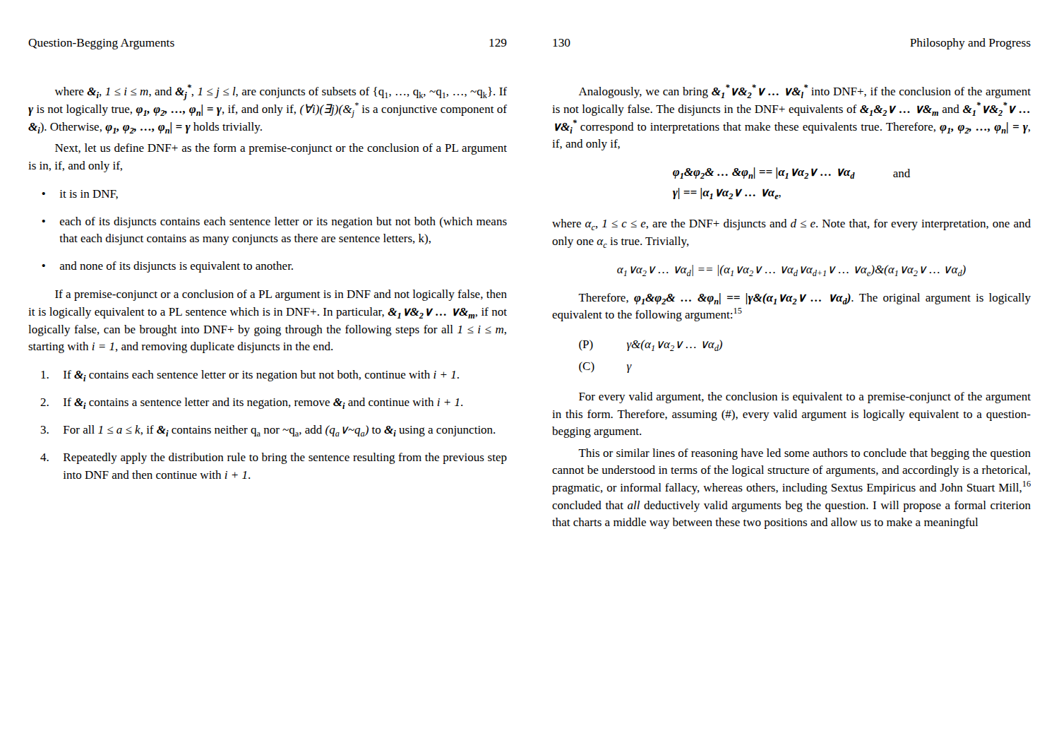Question-Begging Arguments 129
where &i, 1 ≤ i ≤ m, and &j*, 1 ≤ j ≤ l, are conjuncts of subsets of {q1, …, qk, ~q1, …, ~qk}. If γ is not logically true, φ1, φ2, …, φn| = γ, if, and only if, (∀i)(∃j)(&j* is a conjunctive component of &i). Otherwise, φ1, φ2, …, φn| = γ holds trivially.
Next, let us define DNF+ as the form a premise-conjunct or the conclusion of a PL argument is in, if, and only if,
it is in DNF,
each of its disjuncts contains each sentence letter or its negation but not both (which means that each disjunct contains as many conjuncts as there are sentence letters, k),
and none of its disjuncts is equivalent to another.
If a premise-conjunct or a conclusion of a PL argument is in DNF and not logically false, then it is logically equivalent to a PL sentence which is in DNF+. In particular, &1∨&2∨ … ∨&m, if not logically false, can be brought into DNF+ by going through the following steps for all 1 ≤ i ≤ m, starting with i = 1, and removing duplicate disjuncts in the end.
If &i contains each sentence letter or its negation but not both, continue with i + 1.
If &i contains a sentence letter and its negation, remove &i and continue with i + 1.
For all 1 ≤ a ≤ k, if &i contains neither qa nor ~qa, add (qa∨~qa) to &i using a conjunction.
Repeatedly apply the distribution rule to bring the sentence resulting from the previous step into DNF and then continue with i + 1.
130 Philosophy and Progress
Analogously, we can bring &1*∨&2*∨ … ∨&l* into DNF+, if the conclusion of the argument is not logically false. The disjuncts in the DNF+ equivalents of &1&2∨ … ∨&m and &1*∨&2*∨ … ∨&i* correspond to interpretations that make these equivalents true. Therefore, φ1, φ2, …, φn| = γ, if, and only if,
φ1&φ2& … &φn| == |α1∨α2∨ … ∨αd
γ| == |α1∨α2∨ … ∨αe,
and
where αc, 1 ≤ c ≤ e, are the DNF+ disjuncts and d ≤ e. Note that, for every interpretation, one and only one αc is true. Trivially,
α1∨α2∨ … ∨αd| == |(α1∨α2∨ … ∨αd∨αd+1∨ … ∨αe)&(α1∨α2∨ … ∨αd)
Therefore, φ1&φ2& … &φn| == |γ&(α1∨α2∨ … ∨αd). The original argument is logically equivalent to the following argument:15
(P) γ&(α1∨α2∨ … ∨αd)
(C) γ
For every valid argument, the conclusion is equivalent to a premise-conjunct of the argument in this form. Therefore, assuming (#), every valid argument is logically equivalent to a question-begging argument.
This or similar lines of reasoning have led some authors to conclude that begging the question cannot be understood in terms of the logical structure of arguments, and accordingly is a rhetorical, pragmatic, or informal fallacy, whereas others, including Sextus Empiricus and John Stuart Mill,16 concluded that all deductively valid arguments beg the question. I will propose a formal criterion that charts a middle way between these two positions and allow us to make a meaningful